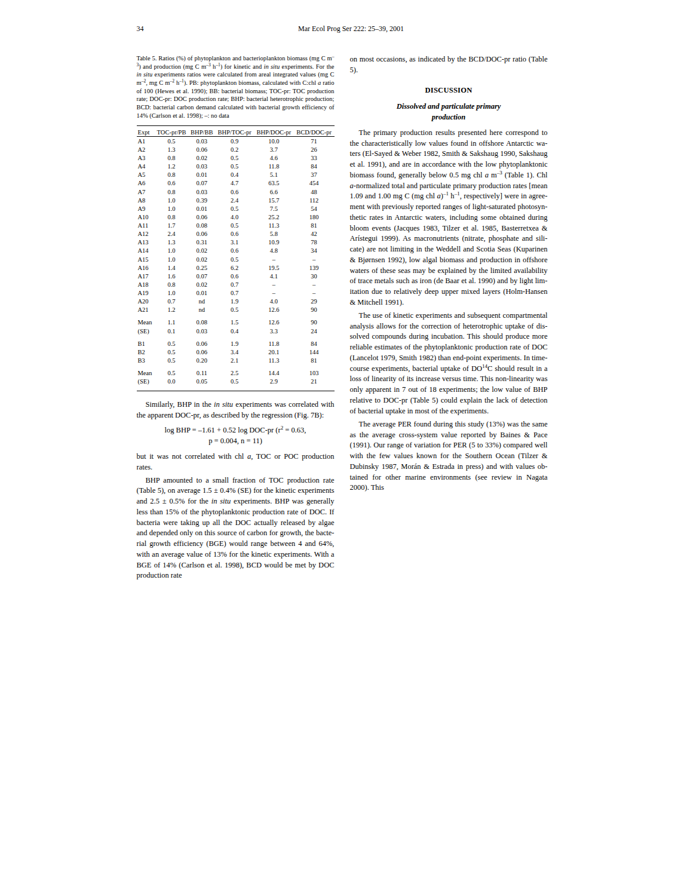34
Mar Ecol Prog Ser 222: 25–39, 2001
Table 5. Ratios (%) of phytoplankton and bacterioplankton biomass (mg C m–3) and production (mg C m–3 h–1) for kinetic and in situ experiments. For the in situ experiments ratios were calculated from areal integrated values (mg C m–2, mg C m–2 h–1). PB: phytoplankton biomass, calculated with C:chl a ratio of 100 (Hewes et al. 1990); BB: bacterial biomass; TOC-pr: TOC production rate; DOC-pr: DOC production rate; BHP: bacterial heterotrophic production; BCD: bacterial carbon demand calculated with bacterial growth efficiency of 14% (Carlson et al. 1998); –: no data
| Expt | TOC-pr/PB | BHP/BB | BHP/TOC-pr | BHP/DOC-pr | BCD/DOC-pr |
| --- | --- | --- | --- | --- | --- |
| A1 | 0.5 | 0.03 | 0.9 | 10.0 | 71 |
| A2 | 1.3 | 0.06 | 0.2 | 3.7 | 26 |
| A3 | 0.8 | 0.02 | 0.5 | 4.6 | 33 |
| A4 | 1.2 | 0.03 | 0.5 | 11.8 | 84 |
| A5 | 0.8 | 0.01 | 0.4 | 5.1 | 37 |
| A6 | 0.6 | 0.07 | 4.7 | 63.5 | 454 |
| A7 | 0.8 | 0.03 | 0.6 | 6.6 | 48 |
| A8 | 1.0 | 0.39 | 2.4 | 15.7 | 112 |
| A9 | 1.0 | 0.01 | 0.5 | 7.5 | 54 |
| A10 | 0.8 | 0.06 | 4.0 | 25.2 | 180 |
| A11 | 1.7 | 0.08 | 0.5 | 11.3 | 81 |
| A12 | 2.4 | 0.06 | 0.6 | 5.8 | 42 |
| A13 | 1.3 | 0.31 | 3.1 | 10.9 | 78 |
| A14 | 1.0 | 0.02 | 0.6 | 4.8 | 34 |
| A15 | 1.0 | 0.02 | 0.5 | – | – |
| A16 | 1.4 | 0.25 | 6.2 | 19.5 | 139 |
| A17 | 1.6 | 0.07 | 0.6 | 4.1 | 30 |
| A18 | 0.8 | 0.02 | 0.7 | – | – |
| A19 | 1.0 | 0.01 | 0.7 | – | – |
| A20 | 0.7 | nd | 1.9 | 4.0 | 29 |
| A21 | 1.2 | nd | 0.5 | 12.6 | 90 |
| Mean | 1.1 | 0.08 | 1.5 | 12.6 | 90 |
| (SE) | 0.1 | 0.03 | 0.4 | 3.3 | 24 |
| B1 | 0.5 | 0.06 | 1.9 | 11.8 | 84 |
| B2 | 0.5 | 0.06 | 3.4 | 20.1 | 144 |
| B3 | 0.5 | 0.20 | 2.1 | 11.3 | 81 |
| Mean | 0.5 | 0.11 | 2.5 | 14.4 | 103 |
| (SE) | 0.0 | 0.05 | 0.5 | 2.9 | 21 |
Similarly, BHP in the in situ experiments was correlated with the apparent DOC-pr, as described by the regression (Fig. 7B):
log BHP = –1.61 + 0.52 log DOC-pr (r2 = 0.63, p = 0.004, n = 11)
but it was not correlated with chl a, TOC or POC production rates.
BHP amounted to a small fraction of TOC production rate (Table 5), on average 1.5 ± 0.4% (SE) for the kinetic experiments and 2.5 ± 0.5% for the in situ experiments. BHP was generally less than 15% of the phytoplanktonic production rate of DOC. If bacteria were taking up all the DOC actually released by algae and depended only on this source of carbon for growth, the bacterial growth efficiency (BGE) would range between 4 and 64%, with an average value of 13% for the kinetic experiments. With a BGE of 14% (Carlson et al. 1998), BCD would be met by DOC production rate
on most occasions, as indicated by the BCD/DOC-pr ratio (Table 5).
DISCUSSION
Dissolved and particulate primary
production
The primary production results presented here correspond to the characteristically low values found in offshore Antarctic waters (El-Sayed & Weber 1982, Smith & Sakshaug 1990, Sakshaug et al. 1991), and are in accordance with the low phytoplanktonic biomass found, generally below 0.5 mg chl a m–3 (Table 1). Chl a-normalized total and particulate primary production rates [mean 1.09 and 1.00 mg C (mg chl a)–1 h–1, respectively] were in agreement with previously reported ranges of light-saturated photosynthetic rates in Antarctic waters, including some obtained during bloom events (Jacques 1983, Tilzer et al. 1985, Basterretxea & Arístegui 1999). As macronutrients (nitrate, phosphate and silicate) are not limiting in the Weddell and Scotia Seas (Kuparinen & Bjørnsen 1992), low algal biomass and production in offshore waters of these seas may be explained by the limited availability of trace metals such as iron (de Baar et al. 1990) and by light limitation due to relatively deep upper mixed layers (Holm-Hansen & Mitchell 1991).
The use of kinetic experiments and subsequent compartmental analysis allows for the correction of heterotrophic uptake of dissolved compounds during incubation. This should produce more reliable estimates of the phytoplanktonic production rate of DOC (Lancelot 1979, Smith 1982) than end-point experiments. In time-course experiments, bacterial uptake of DO14C should result in a loss of linearity of its increase versus time. This non-linearity was only apparent in 7 out of 18 experiments; the low value of BHP relative to DOC-pr (Table 5) could explain the lack of detection of bacterial uptake in most of the experiments.
The average PER found during this study (13%) was the same as the average cross-system value reported by Baines & Pace (1991). Our range of variation for PER (5 to 33%) compared well with the few values known for the Southern Ocean (Tilzer & Dubinsky 1987, Morán & Estrada in press) and with values obtained for other marine environments (see review in Nagata 2000). This